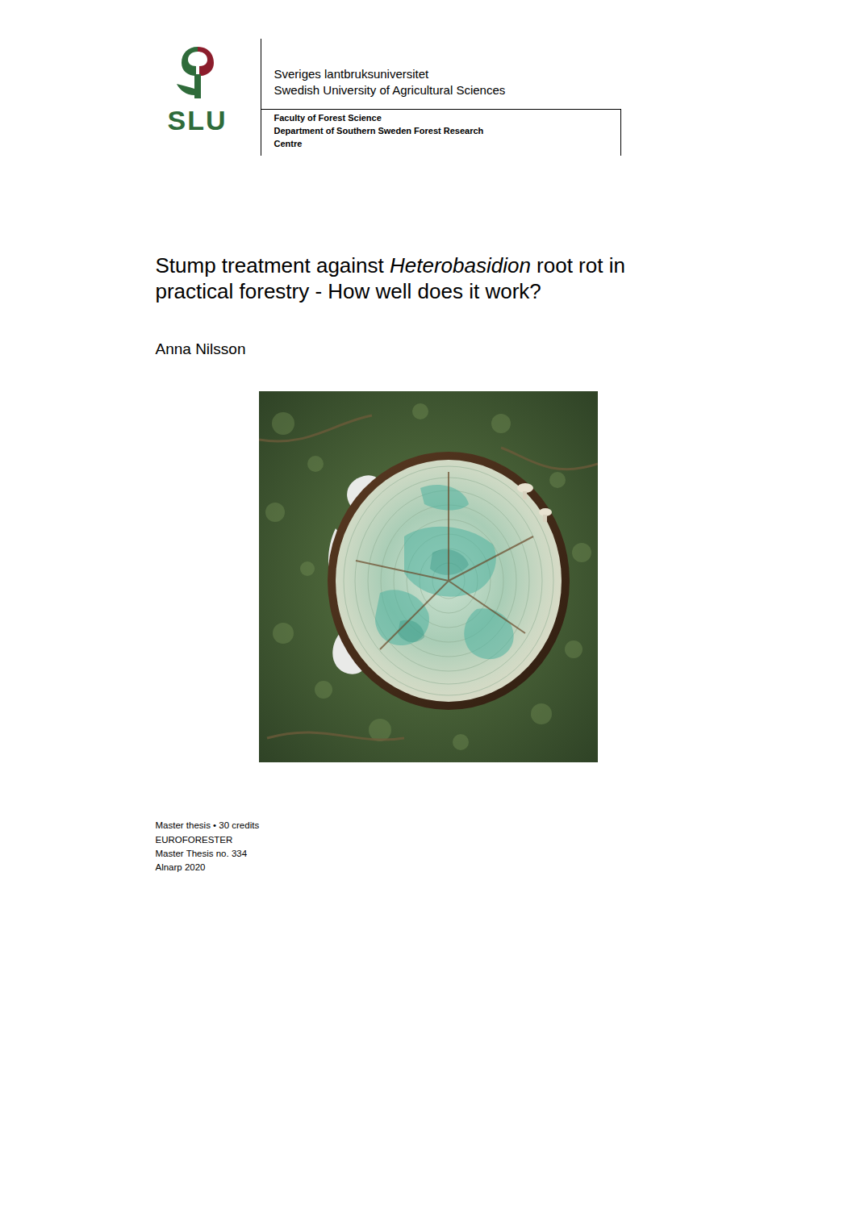SLU
Sveriges lantbruksuniversitet
Swedish University of Agricultural Sciences
Faculty of Forest Science
Department of Southern Sweden Forest Research
Centre
Stump treatment against Heterobasidion root rot in practical forestry - How well does it work?
Anna Nilsson
Master thesis • 30 credits
EUROFORESTER
Master Thesis no. 334
Alnarp 2020